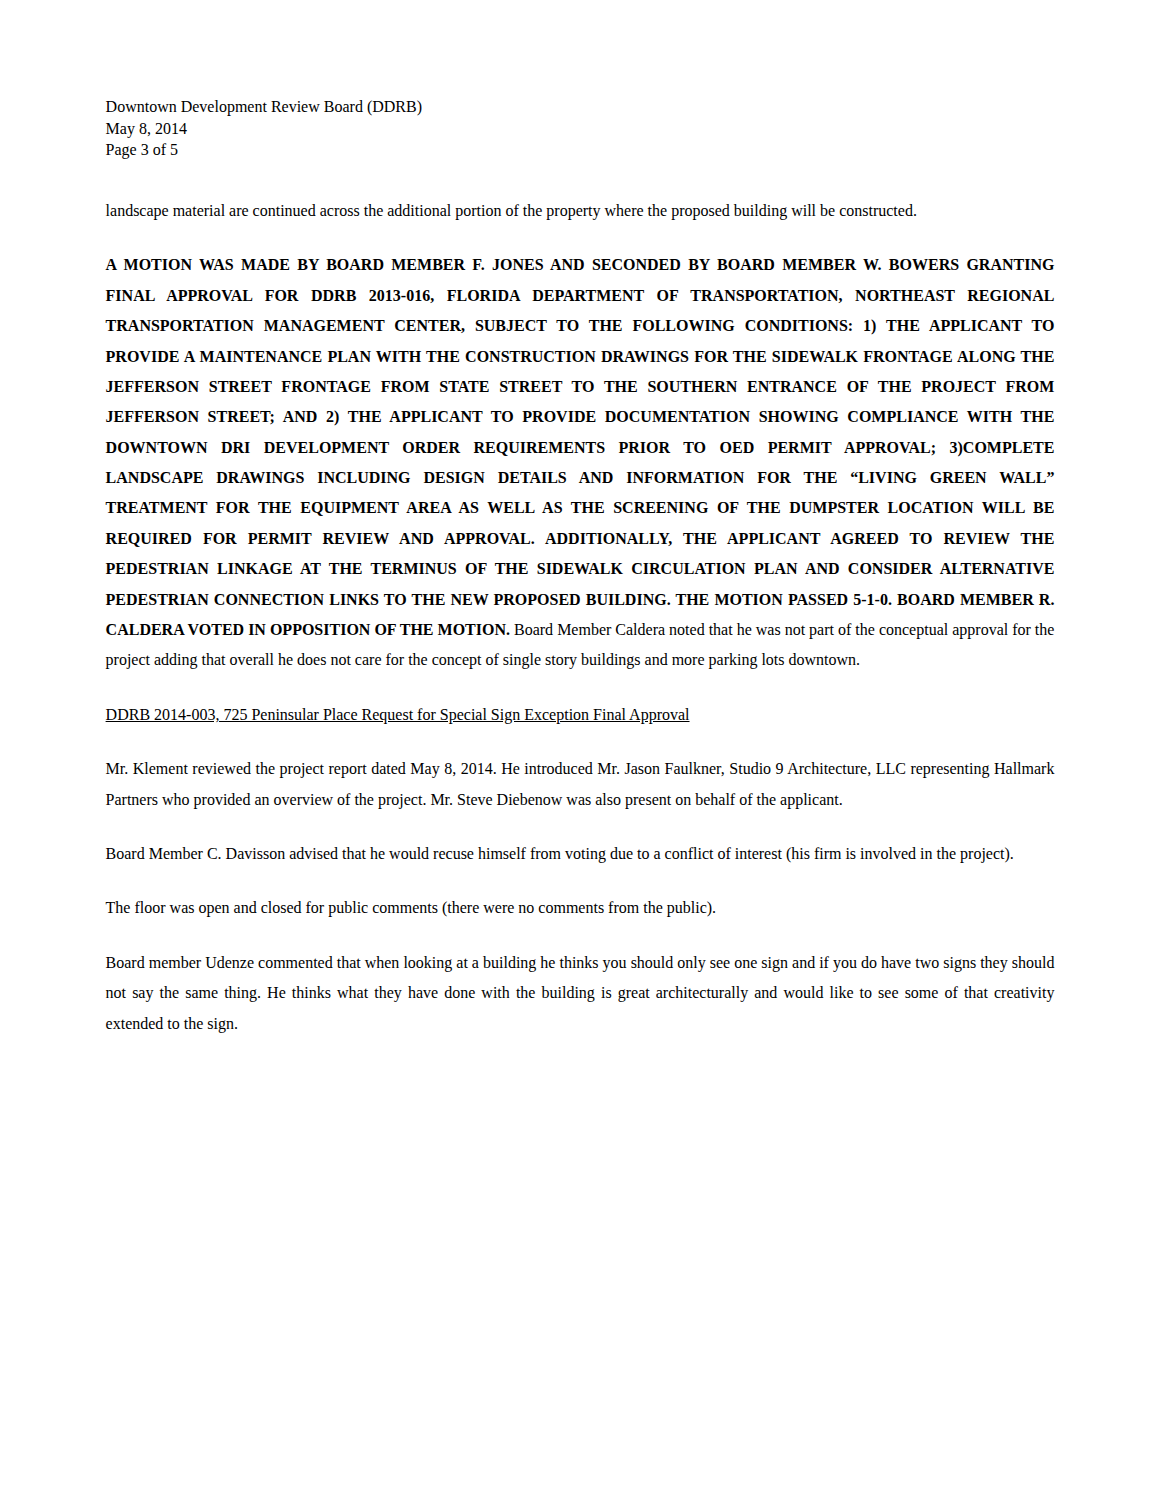Downtown Development Review Board (DDRB)
May 8, 2014
Page 3 of 5
landscape material are continued across the additional portion of the property where the proposed building will be constructed.
A motion was made by Board Member F. Jones and seconded by Board Member W. Bowers granting final approval for DDRB 2013-016, Florida Department of Transportation, Northeast Regional Transportation Management Center, subject to the following conditions: 1) the applicant to provide a maintenance plan with the construction drawings for the sidewalk frontage along the Jefferson Street frontage from State Street to the southern entrance of the project from Jefferson Street; and 2) the applicant to provide documentation showing compliance with the Downtown DRI Development Order requirements prior to OED permit approval; 3)complete landscape drawings including design details and information for the “living green wall” treatment for the equipment area as well as the screening of the dumpster location will be required for permit review and approval. Additionally, the applicant agreed to review the pedestrian linkage at the terminus of the sidewalk circulation plan and consider alternative pedestrian connection links to the new proposed building. The motion passed 5-1-0. Board Member R. Caldera voted in opposition of the motion. Board Member Caldera noted that he was not part of the conceptual approval for the project adding that overall he does not care for the concept of single story buildings and more parking lots downtown.
DDRB 2014-003, 725 Peninsular Place Request for Special Sign Exception Final Approval
Mr. Klement reviewed the project report dated May 8, 2014. He introduced Mr. Jason Faulkner, Studio 9 Architecture, LLC representing Hallmark Partners who provided an overview of the project. Mr. Steve Diebenow was also present on behalf of the applicant.
Board Member C. Davisson advised that he would recuse himself from voting due to a conflict of interest (his firm is involved in the project).
The floor was open and closed for public comments (there were no comments from the public).
Board member Udenze commented that when looking at a building he thinks you should only see one sign and if you do have two signs they should not say the same thing. He thinks what they have done with the building is great architecturally and would like to see some of that creativity extended to the sign.